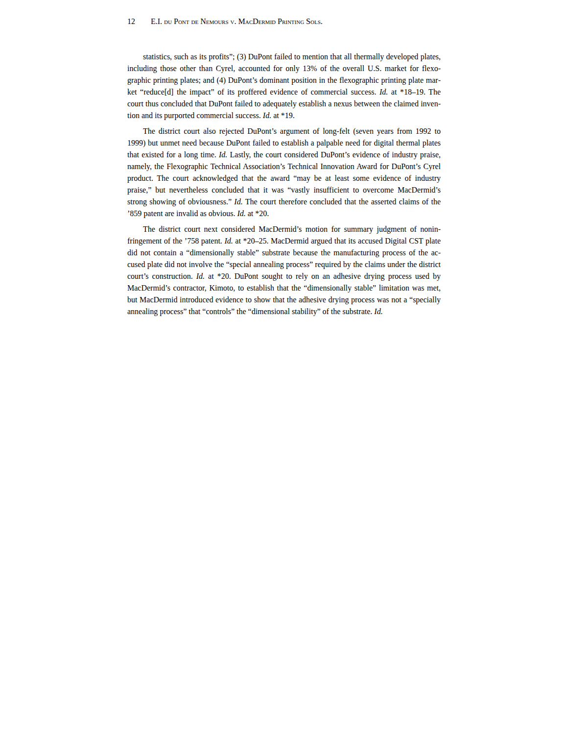12 E.I. du Pont de Nemours v. MacDermid Printing Sols.
statistics, such as its profits”; (3) DuPont failed to mention that all thermally developed plates, including those other than Cyrel, accounted for only 13% of the overall U.S. market for flexographic printing plates; and (4) DuPont’s dominant position in the flexographic printing plate market “reduce[d] the impact” of its proffered evidence of commercial success. Id. at *18–19. The court thus concluded that DuPont failed to adequately establish a nexus between the claimed invention and its purported commercial success. Id. at *19.
The district court also rejected DuPont’s argument of long-felt (seven years from 1992 to 1999) but unmet need because DuPont failed to establish a palpable need for digital thermal plates that existed for a long time. Id. Lastly, the court considered DuPont’s evidence of industry praise, namely, the Flexographic Technical Association’s Technical Innovation Award for DuPont’s Cyrel product. The court acknowledged that the award “may be at least some evidence of industry praise,” but nevertheless concluded that it was “vastly insufficient to overcome MacDermid’s strong showing of obviousness.” Id. The court therefore concluded that the asserted claims of the ’859 patent are invalid as obvious. Id. at *20.
The district court next considered MacDermid’s motion for summary judgment of noninfringement of the ’758 patent. Id. at *20–25. MacDermid argued that its accused Digital CST plate did not contain a “dimensionally stable” substrate because the manufacturing process of the accused plate did not involve the “special annealing process” required by the claims under the district court’s construction. Id. at *20. DuPont sought to rely on an adhesive drying process used by MacDermid’s contractor, Kimoto, to establish that the “dimensionally stable” limitation was met, but MacDermid introduced evidence to show that the adhesive drying process was not a “specially annealing process” that “controls” the “dimensional stability” of the substrate. Id.